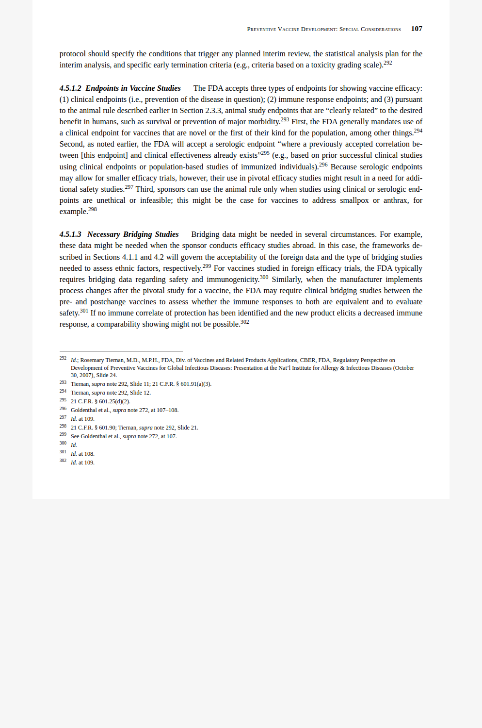Preventive Vaccine Development: Special Considerations 107
protocol should specify the conditions that trigger any planned interim review, the statistical analysis plan for the interim analysis, and specific early termination criteria (e.g., criteria based on a toxicity grading scale).292
4.5.1.2 Endpoints in Vaccine Studies The FDA accepts three types of endpoints for showing vaccine efficacy: (1) clinical endpoints (i.e., prevention of the disease in question); (2) immune response endpoints; and (3) pursuant to the animal rule described earlier in Section 2.3.3, animal study endpoints that are “clearly related” to the desired benefit in humans, such as survival or prevention of major morbidity.293 First, the FDA generally mandates use of a clinical endpoint for vaccines that are novel or the first of their kind for the population, among other things.294 Second, as noted earlier, the FDA will accept a serologic endpoint “where a previously accepted correlation between [this endpoint] and clinical effectiveness already exists”295 (e.g., based on prior successful clinical studies using clinical endpoints or population-based studies of immunized individuals).296 Because serologic endpoints may allow for smaller efficacy trials, however, their use in pivotal efficacy studies might result in a need for additional safety studies.297 Third, sponsors can use the animal rule only when studies using clinical or serologic endpoints are unethical or infeasible; this might be the case for vaccines to address smallpox or anthrax, for example.298
4.5.1.3 Necessary Bridging Studies Bridging data might be needed in several circumstances. For example, these data might be needed when the sponsor conducts efficacy studies abroad. In this case, the frameworks described in Sections 4.1.1 and 4.2 will govern the acceptability of the foreign data and the type of bridging studies needed to assess ethnic factors, respectively.299 For vaccines studied in foreign efficacy trials, the FDA typically requires bridging data regarding safety and immunogenicity.300 Similarly, when the manufacturer implements process changes after the pivotal study for a vaccine, the FDA may require clinical bridging studies between the pre- and postchange vaccines to assess whether the immune responses to both are equivalent and to evaluate safety.301 If no immune correlate of protection has been identified and the new product elicits a decreased immune response, a comparability showing might not be possible.302
292 Id.; Rosemary Tiernan, M.D., M.P.H., FDA, Div. of Vaccines and Related Products Applications, CBER, FDA, Regulatory Perspective on Development of Preventive Vaccines for Global Infectious Diseases: Presentation at the Nat’l Institute for Allergy & Infectious Diseases (October 30, 2007), Slide 24.
293 Tiernan, supra note 292, Slide 11; 21 C.F.R. § 601.91(a)(3).
294 Tiernan, supra note 292, Slide 12.
29521 C.F.R. § 601.25(d)(2).
296 Goldenthal et al., supra note 272, at 107–108.
297 Id. at 109.
29821 C.F.R. § 601.90; Tiernan, supra note 292, Slide 21.
299 See Goldenthal et al., supra note 272, at 107.
300 Id.
301 Id. at 108.
302 Id. at 109.